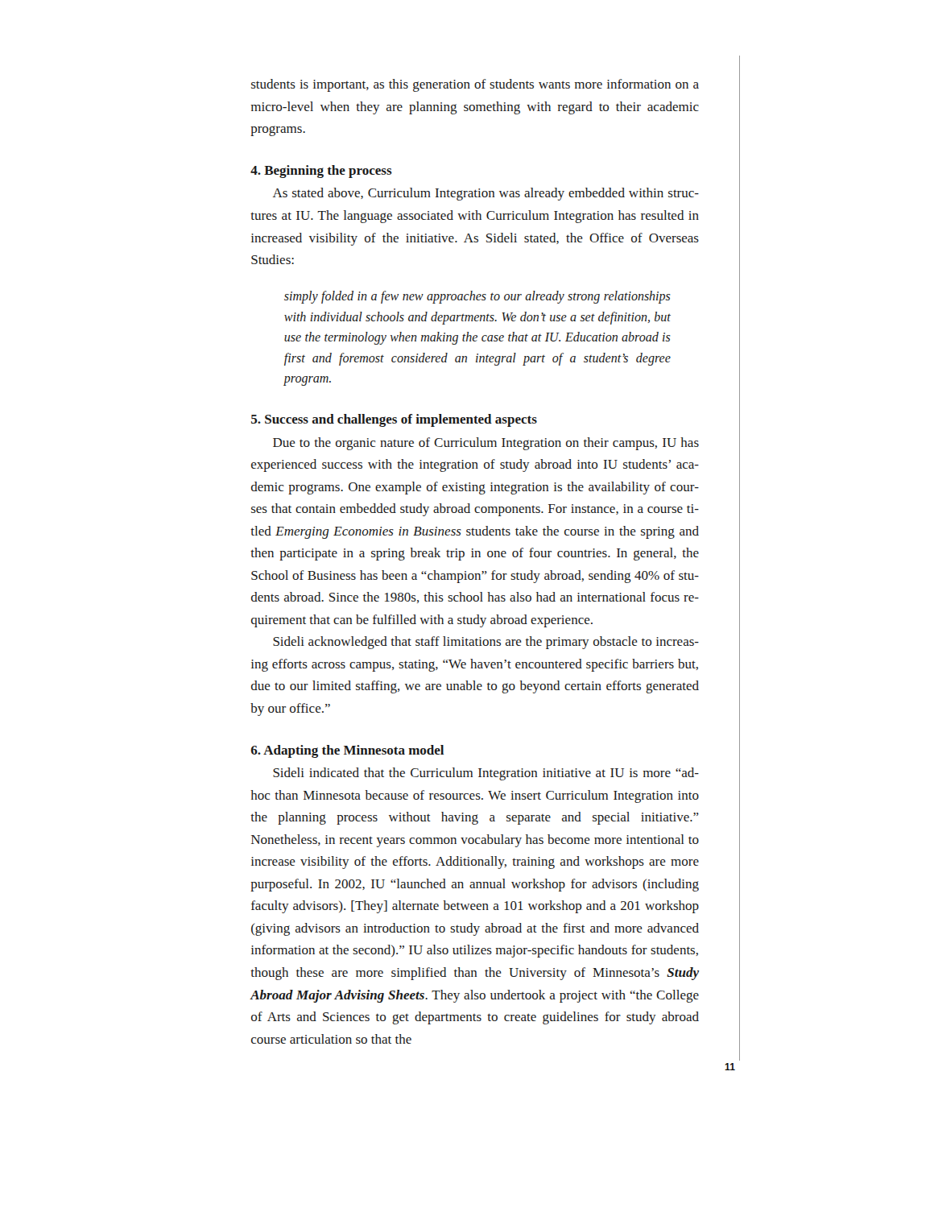students is important, as this generation of students wants more information on a micro-level when they are planning something with regard to their academic programs.
4. Beginning the process
As stated above, Curriculum Integration was already embedded within structures at IU. The language associated with Curriculum Integration has resulted in increased visibility of the initiative. As Sideli stated, the Office of Overseas Studies:
simply folded in a few new approaches to our already strong relationships with individual schools and departments. We don’t use a set definition, but use the terminology when making the case that at IU. Education abroad is first and foremost considered an integral part of a student’s degree program.
5. Success and challenges of implemented aspects
Due to the organic nature of Curriculum Integration on their campus, IU has experienced success with the integration of study abroad into IU students’ academic programs. One example of existing integration is the availability of courses that contain embedded study abroad components. For instance, in a course titled Emerging Economies in Business students take the course in the spring and then participate in a spring break trip in one of four countries. In general, the School of Business has been a “champion” for study abroad, sending 40% of students abroad. Since the 1980s, this school has also had an international focus requirement that can be fulfilled with a study abroad experience.
Sideli acknowledged that staff limitations are the primary obstacle to increasing efforts across campus, stating, “We haven’t encountered specific barriers but, due to our limited staffing, we are unable to go beyond certain efforts generated by our office.”
6. Adapting the Minnesota model
Sideli indicated that the Curriculum Integration initiative at IU is more “ad-hoc than Minnesota because of resources. We insert Curriculum Integration into the planning process without having a separate and special initiative.” Nonetheless, in recent years common vocabulary has become more intentional to increase visibility of the efforts. Additionally, training and workshops are more purposeful. In 2002, IU “launched an annual workshop for advisors (including faculty advisors). [They] alternate between a 101 workshop and a 201 workshop (giving advisors an introduction to study abroad at the first and more advanced information at the second).” IU also utilizes major-specific handouts for students, though these are more simplified than the University of Minnesota’s Study Abroad Major Advising Sheets. They also undertook a project with “the College of Arts and Sciences to get departments to create guidelines for study abroad course articulation so that the
11